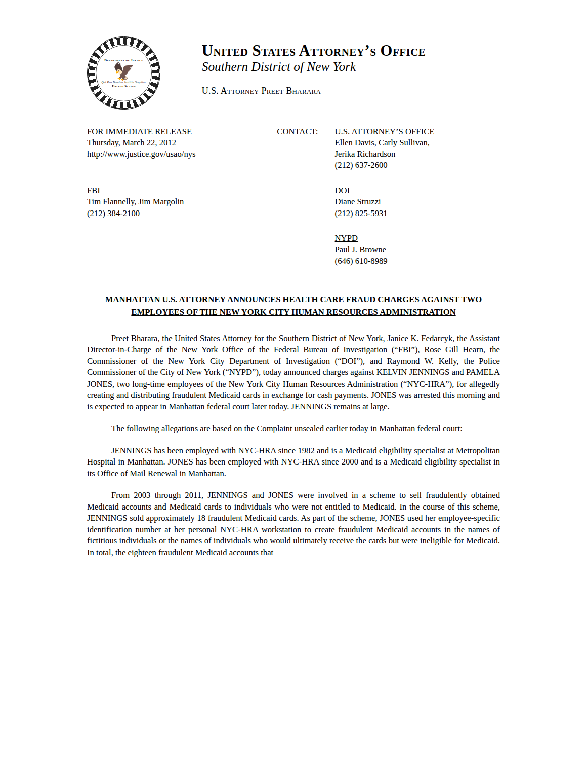Department of Justice
🦅
Qui Pro Domina Justitia Sequitur
United States
United States Attorney’s Office
Southern District of New York
U.S. Attorney Preet Bharara
| FOR IMMEDIATE RELEASE | CONTACT: | U.S. ATTORNEY’S OFFICE |
| Thursday, March 22, 2012 | | Ellen Davis, Carly Sullivan, |
| http://www.justice.gov/usao/nys | | Jerika Richardson |
| | | (212) 637-2600 |
| FBI | | DOI |
| Tim Flannelly, Jim Margolin | | Diane Struzzi |
| (212) 384-2100 | | (212) 825-5931 |
| | | NYPD |
| | | Paul J. Browne |
| | | (646) 610-8989 |
Manhattan U.S. Attorney Announces Health Care Fraud Charges Against Two Employees of the New York City Human Resources Administration
Preet Bharara, the United States Attorney for the Southern District of New York, Janice K. Fedarcyk, the Assistant Director-in-Charge of the New York Office of the Federal Bureau of Investigation (“FBI”), Rose Gill Hearn, the Commissioner of the New York City Department of Investigation (“DOI”), and Raymond W. Kelly, the Police Commissioner of the City of New York (“NYPD”), today announced charges against KELVIN JENNINGS and PAMELA JONES, two long-time employees of the New York City Human Resources Administration (“NYC-HRA”), for allegedly creating and distributing fraudulent Medicaid cards in exchange for cash payments. JONES was arrested this morning and is expected to appear in Manhattan federal court later today. JENNINGS remains at large.
The following allegations are based on the Complaint unsealed earlier today in Manhattan federal court:
JENNINGS has been employed with NYC-HRA since 1982 and is a Medicaid eligibility specialist at Metropolitan Hospital in Manhattan. JONES has been employed with NYC-HRA since 2000 and is a Medicaid eligibility specialist in its Office of Mail Renewal in Manhattan.
From 2003 through 2011, JENNINGS and JONES were involved in a scheme to sell fraudulently obtained Medicaid accounts and Medicaid cards to individuals who were not entitled to Medicaid. In the course of this scheme, JENNINGS sold approximately 18 fraudulent Medicaid cards. As part of the scheme, JONES used her employee-specific identification number at her personal NYC-HRA workstation to create fraudulent Medicaid accounts in the names of fictitious individuals or the names of individuals who would ultimately receive the cards but were ineligible for Medicaid. In total, the eighteen fraudulent Medicaid accounts that